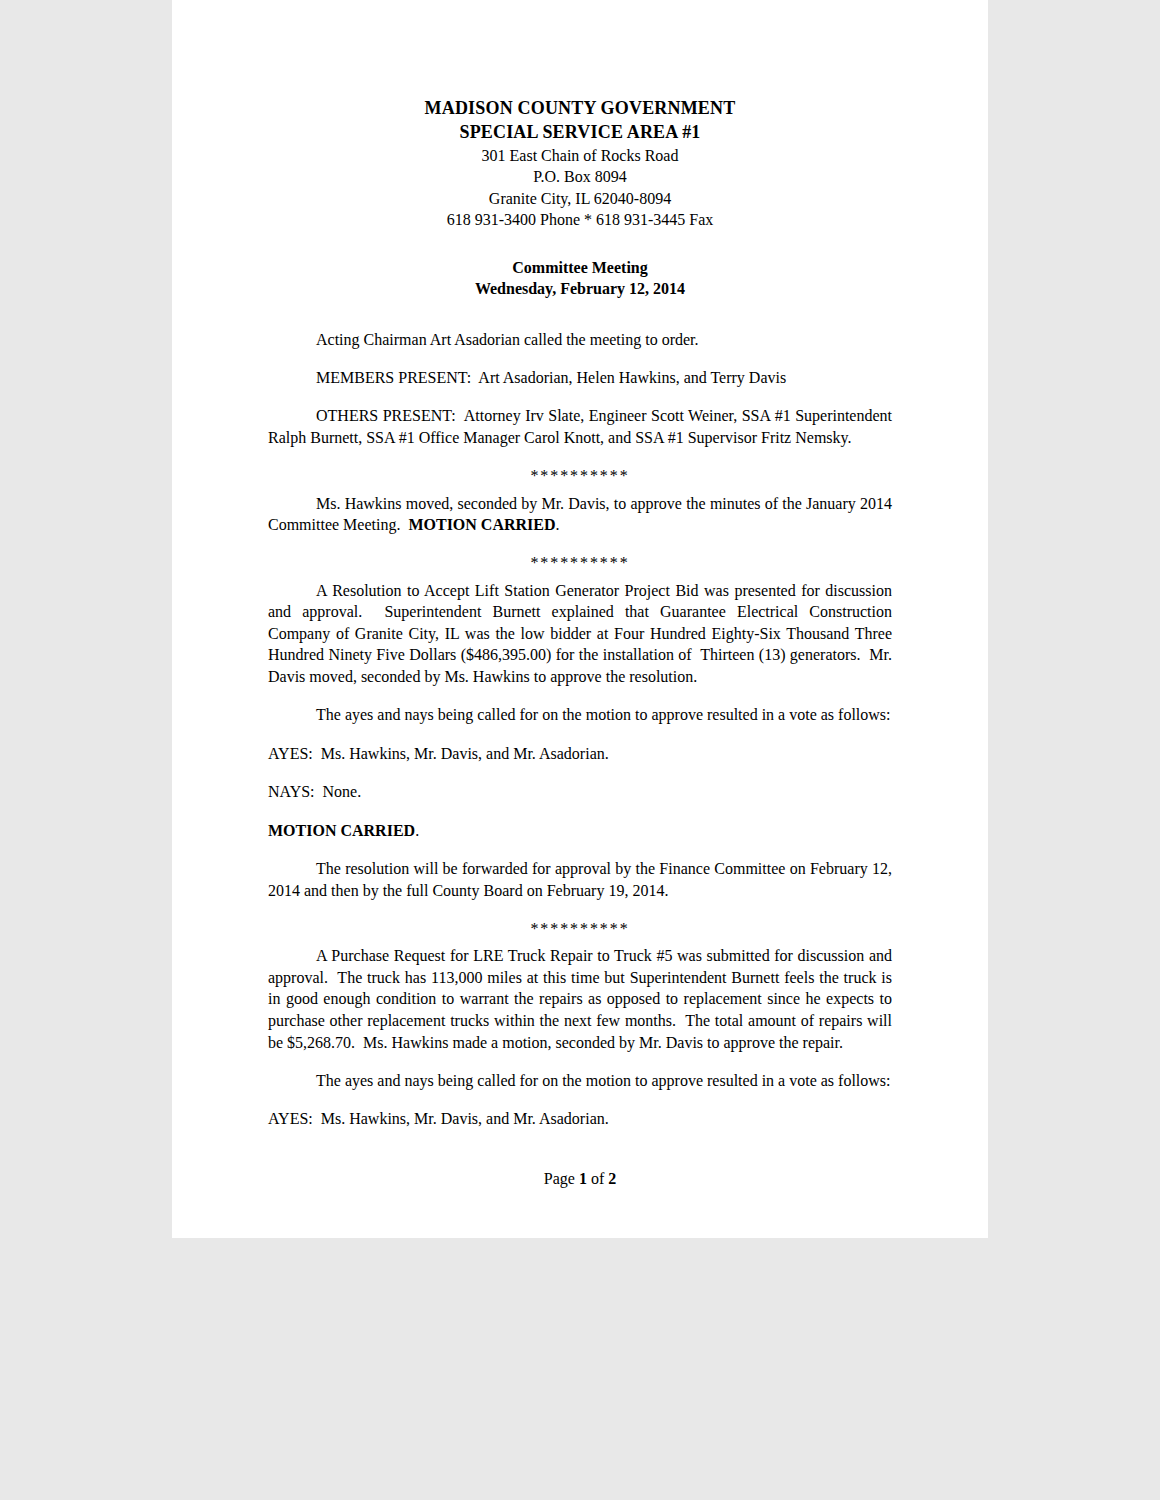MADISON COUNTY GOVERNMENT
SPECIAL SERVICE AREA #1
301 East Chain of Rocks Road
P.O. Box 8094
Granite City, IL 62040-8094
618 931-3400 Phone * 618 931-3445 Fax
Committee Meeting Wednesday, February 12, 2014
Acting Chairman Art Asadorian called the meeting to order.
MEMBERS PRESENT: Art Asadorian, Helen Hawkins, and Terry Davis
OTHERS PRESENT: Attorney Irv Slate, Engineer Scott Weiner, SSA #1 Superintendent Ralph Burnett, SSA #1 Office Manager Carol Knott, and SSA #1 Supervisor Fritz Nemsky.
**********
Ms. Hawkins moved, seconded by Mr. Davis, to approve the minutes of the January 2014 Committee Meeting. MOTION CARRIED.
**********
A Resolution to Accept Lift Station Generator Project Bid was presented for discussion and approval. Superintendent Burnett explained that Guarantee Electrical Construction Company of Granite City, IL was the low bidder at Four Hundred Eighty-Six Thousand Three Hundred Ninety Five Dollars ($486,395.00) for the installation of Thirteen (13) generators. Mr. Davis moved, seconded by Ms. Hawkins to approve the resolution.
The ayes and nays being called for on the motion to approve resulted in a vote as follows:
AYES: Ms. Hawkins, Mr. Davis, and Mr. Asadorian.
NAYS: None.
MOTION CARRIED.
The resolution will be forwarded for approval by the Finance Committee on February 12, 2014 and then by the full County Board on February 19, 2014.
**********
A Purchase Request for LRE Truck Repair to Truck #5 was submitted for discussion and approval. The truck has 113,000 miles at this time but Superintendent Burnett feels the truck is in good enough condition to warrant the repairs as opposed to replacement since he expects to purchase other replacement trucks within the next few months. The total amount of repairs will be $5,268.70. Ms. Hawkins made a motion, seconded by Mr. Davis to approve the repair.
The ayes and nays being called for on the motion to approve resulted in a vote as follows:
AYES: Ms. Hawkins, Mr. Davis, and Mr. Asadorian.
Page 1 of 2